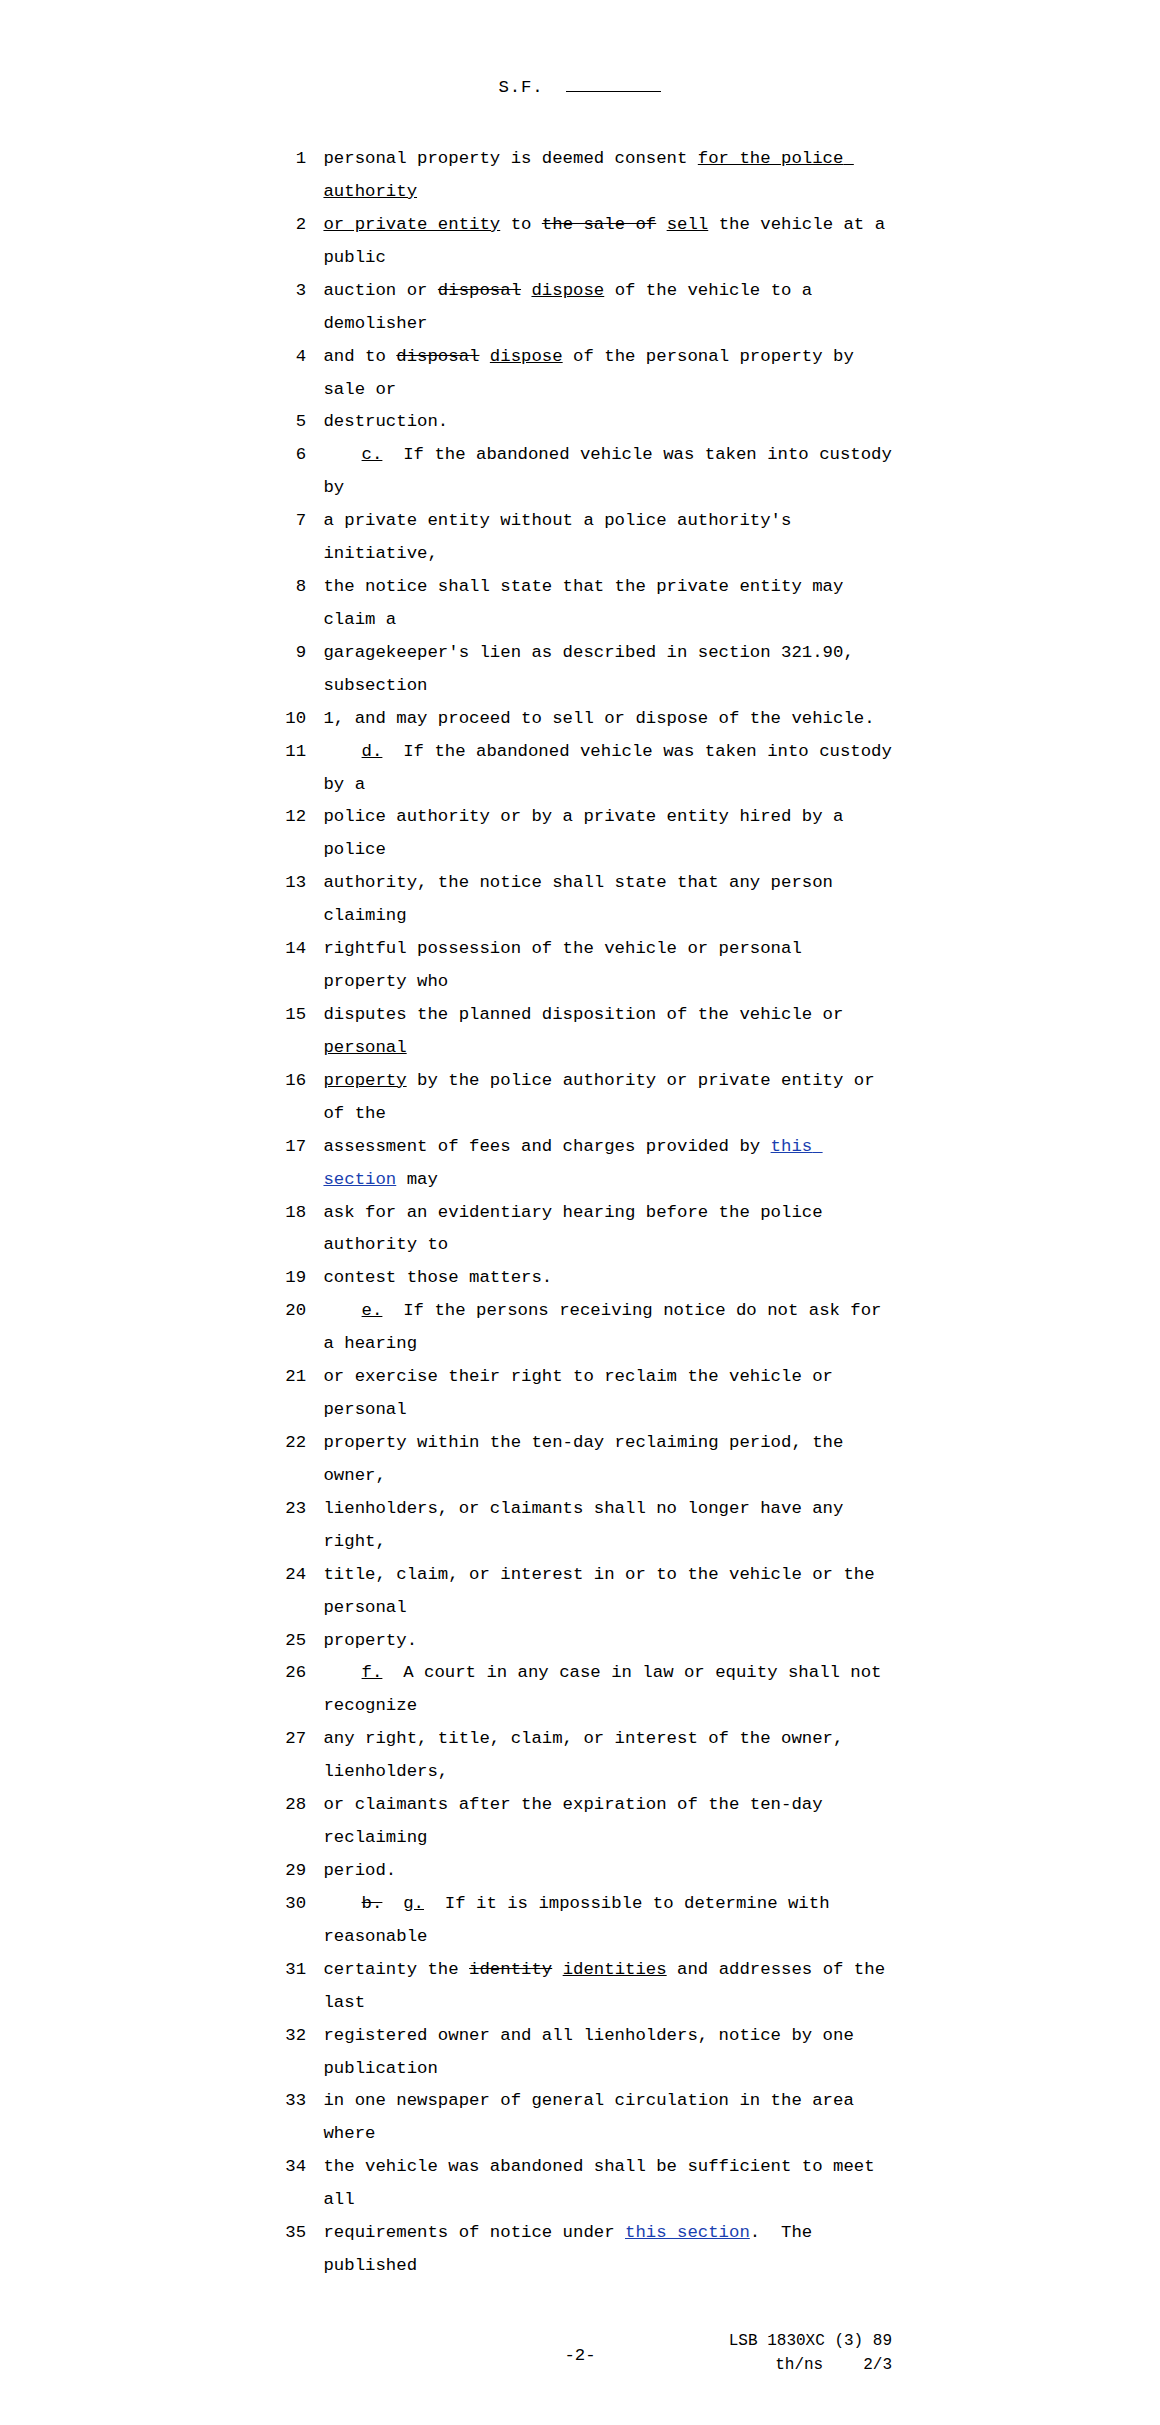S.F.
personal property is deemed consent for the police authority
or private entity to the sale of sell the vehicle at a public
auction or disposal dispose of the vehicle to a demolisher
and to disposal dispose of the personal property by sale or
destruction.
c. If the abandoned vehicle was taken into custody by
a private entity without a police authority's initiative,
the notice shall state that the private entity may claim a
garagekeeper's lien as described in section 321.90, subsection
1, and may proceed to sell or dispose of the vehicle.
d. If the abandoned vehicle was taken into custody by a
police authority or by a private entity hired by a police
authority, the notice shall state that any person claiming
rightful possession of the vehicle or personal property who
disputes the planned disposition of the vehicle or personal
property by the police authority or private entity or of the
assessment of fees and charges provided by this section may
ask for an evidentiary hearing before the police authority to
contest those matters.
e. If the persons receiving notice do not ask for a hearing
or exercise their right to reclaim the vehicle or personal
property within the ten-day reclaiming period, the owner,
lienholders, or claimants shall no longer have any right,
title, claim, or interest in or to the vehicle or the personal
property.
f. A court in any case in law or equity shall not recognize
any right, title, claim, or interest of the owner, lienholders,
or claimants after the expiration of the ten-day reclaiming
period.
b. g. If it is impossible to determine with reasonable
certainty the identity identities and addresses of the last
registered owner and all lienholders, notice by one publication
in one newspaper of general circulation in the area where
the vehicle was abandoned shall be sufficient to meet all
requirements of notice under this section. The published
-2-
LSB 1830XC (3) 89
th/ns2/3